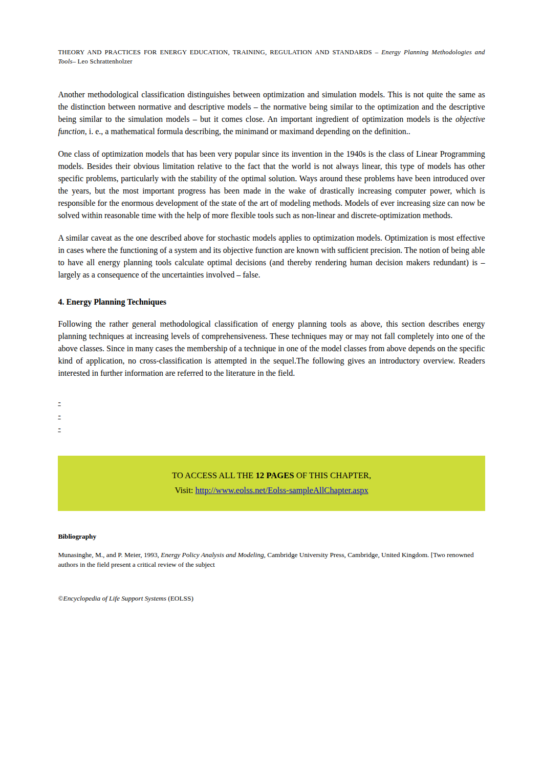THEORY AND PRACTICES FOR ENERGY EDUCATION, TRAINING, REGULATION AND STANDARDS – Energy Planning Methodologies and Tools– Leo Schrattenholzer
Another methodological classification distinguishes between optimization and simulation models. This is not quite the same as the distinction between normative and descriptive models – the normative being similar to the optimization and the descriptive being similar to the simulation models – but it comes close. An important ingredient of optimization models is the objective function, i. e., a mathematical formula describing, the minimand or maximand depending on the definition..
One class of optimization models that has been very popular since its invention in the 1940s is the class of Linear Programming models. Besides their obvious limitation relative to the fact that the world is not always linear, this type of models has other specific problems, particularly with the stability of the optimal solution. Ways around these problems have been introduced over the years, but the most important progress has been made in the wake of drastically increasing computer power, which is responsible for the enormous development of the state of the art of modeling methods. Models of ever increasing size can now be solved within reasonable time with the help of more flexible tools such as non-linear and discrete-optimization methods.
A similar caveat as the one described above for stochastic models applies to optimization models. Optimization is most effective in cases where the functioning of a system and its objective function are known with sufficient precision. The notion of being able to have all energy planning tools calculate optimal decisions (and thereby rendering human decision makers redundant) is – largely as a consequence of the uncertainties involved – false.
4. Energy Planning Techniques
Following the rather general methodological classification of energy planning tools as above, this section describes energy planning techniques at increasing levels of comprehensiveness. These techniques may or may not fall completely into one of the above classes. Since in many cases the membership of a technique in one of the model classes from above depends on the specific kind of application, no cross-classification is attempted in the sequel.The following gives an introductory overview. Readers interested in further information are referred to the literature in the field.
- - -
TO ACCESS ALL THE 12 PAGES OF THIS CHAPTER,
Visit: http://www.eolss.net/Eolss-sampleAllChapter.aspx
Bibliography
Munasinghe, M., and P. Meier, 1993, Energy Policy Analysis and Modeling, Cambridge University Press, Cambridge, United Kingdom. [Two renowned authors in the field present a critical review of the subject
©Encyclopedia of Life Support Systems (EOLSS)